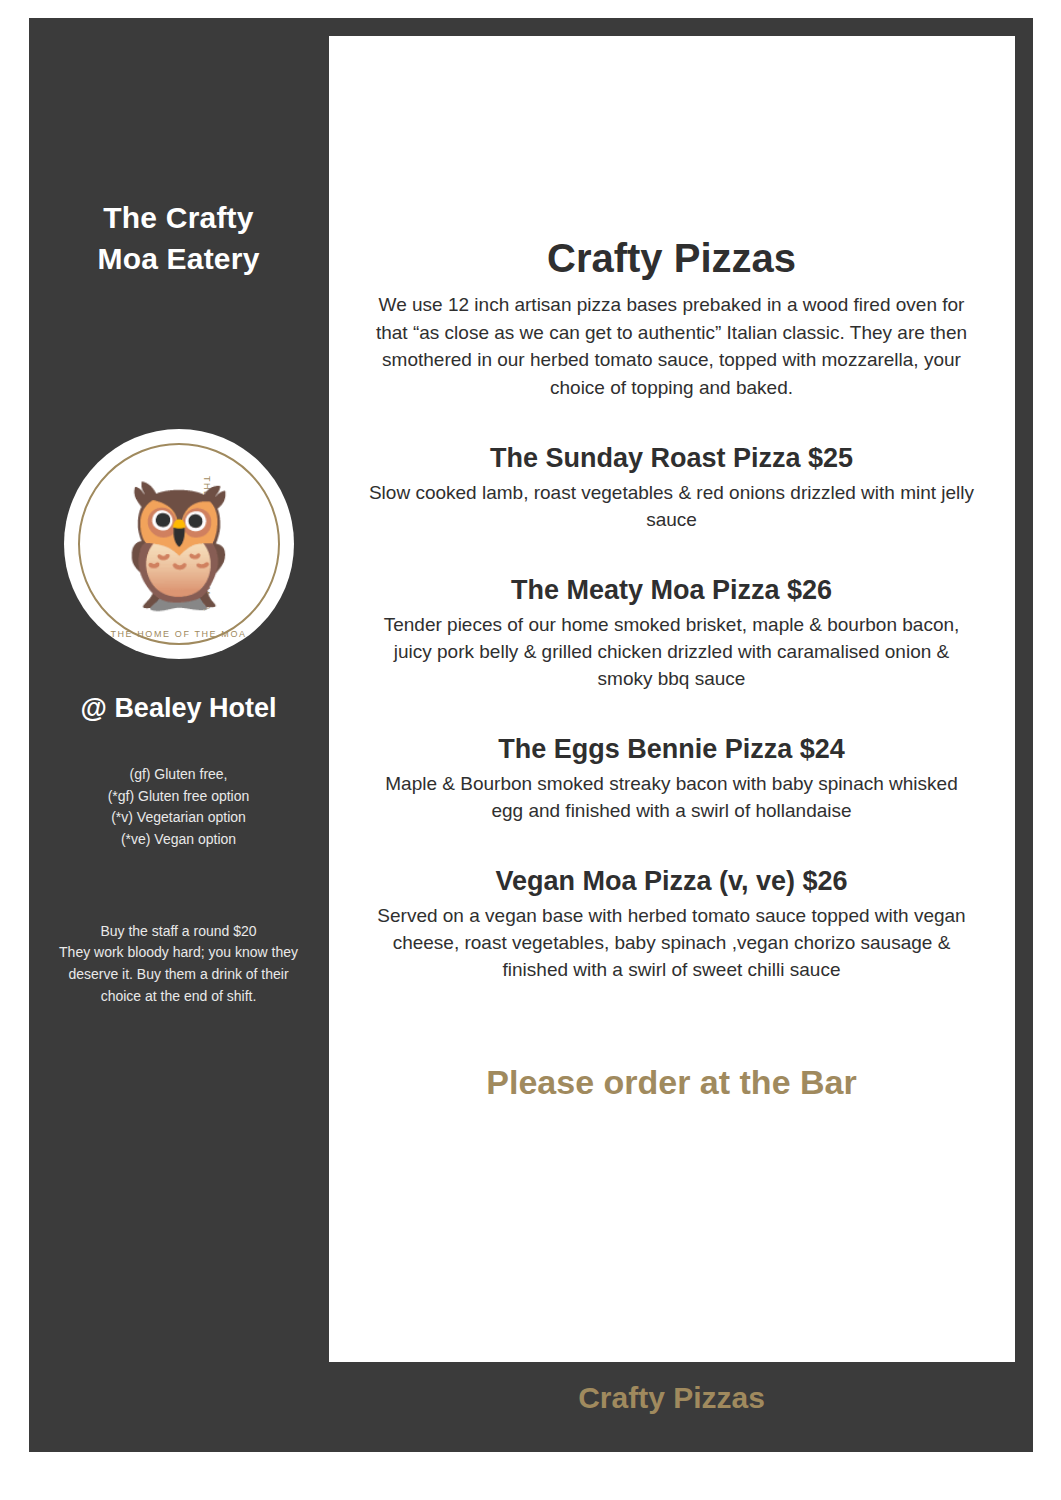The Crafty
Moa Eatery
The Home of the Moa
The Home of the Moa
🦉
@ Bealey Hotel
(gf) Gluten free,
(*gf) Gluten free option
(*v) Vegetarian option
(*ve) Vegan option
Buy the staff a round $20
They work bloody hard; you know they deserve it. Buy them a drink of their choice at the end of shift.
Crafty Pizzas
We use 12 inch artisan pizza bases prebaked in a wood fired oven for that “as close as we can get to authentic” Italian classic. They are then smothered in our herbed tomato sauce, topped with mozzarella, your choice of topping and baked.
The Sunday Roast Pizza $25
Slow cooked lamb, roast vegetables & red onions drizzled with mint jelly sauce
The Meaty Moa Pizza $26
Tender pieces of our home smoked brisket, maple & bourbon bacon, juicy pork belly & grilled chicken drizzled with caramalised onion & smoky bbq sauce
The Eggs Bennie Pizza $24
Maple & Bourbon smoked streaky bacon with baby spinach whisked egg and finished with a swirl of hollandaise
Vegan Moa Pizza (v, ve) $26
Served on a vegan base with herbed tomato sauce topped with vegan cheese, roast vegetables, baby spinach ,vegan chorizo sausage & finished with a swirl of sweet chilli sauce
Please order at the Bar
Crafty Pizzas